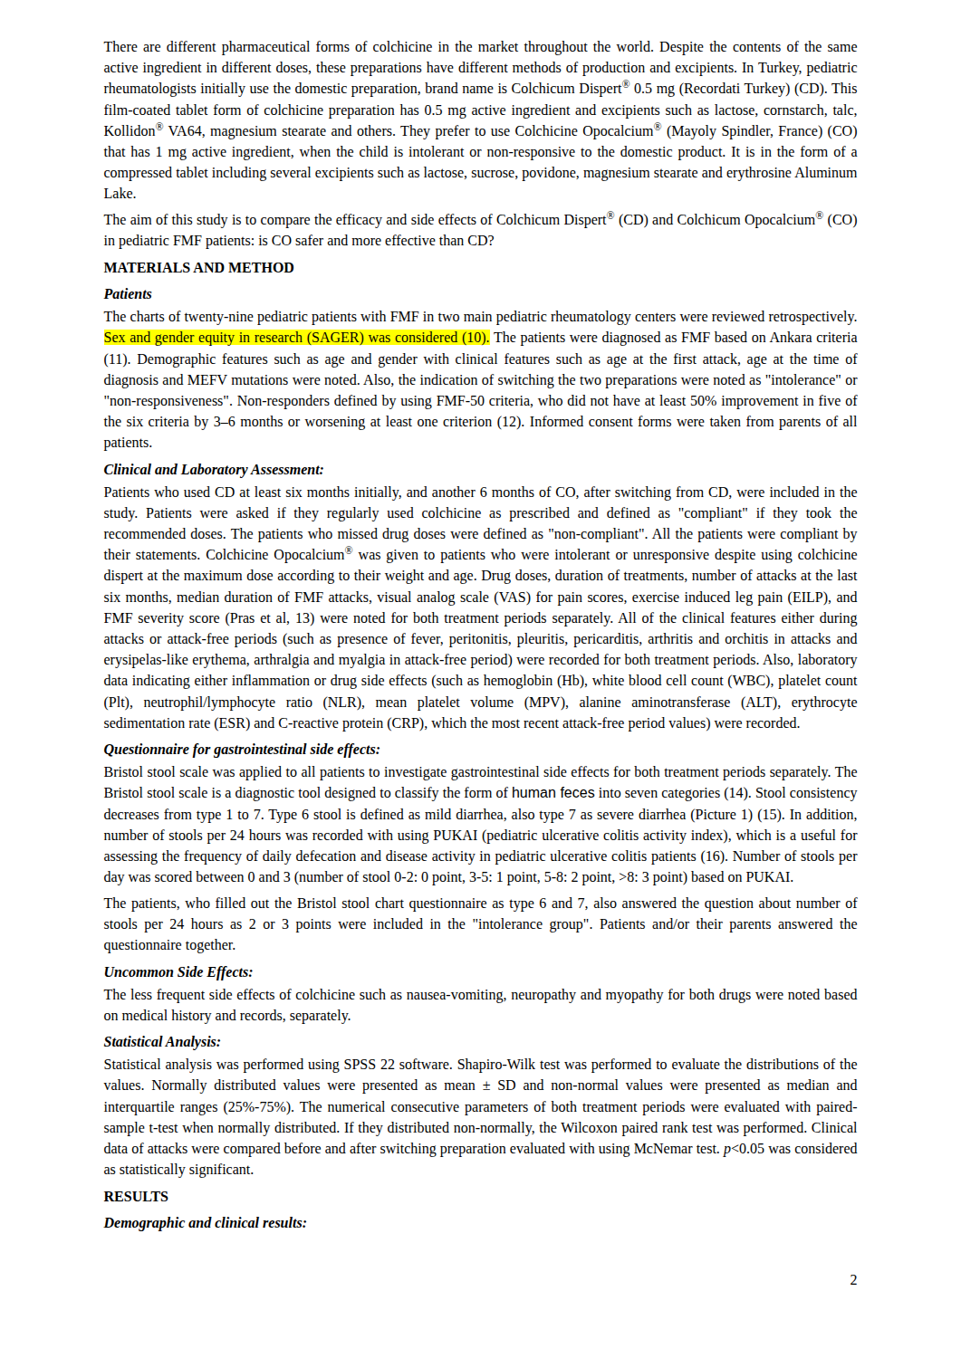There are different pharmaceutical forms of colchicine in the market throughout the world. Despite the contents of the same active ingredient in different doses, these preparations have different methods of production and excipients. In Turkey, pediatric rheumatologists initially use the domestic preparation, brand name is Colchicum Dispert® 0.5 mg (Recordati Turkey) (CD). This film-coated tablet form of colchicine preparation has 0.5 mg active ingredient and excipients such as lactose, cornstarch, talc, Kollidon® VA64, magnesium stearate and others. They prefer to use Colchicine Opocalcium® (Mayoly Spindler, France) (CO) that has 1 mg active ingredient, when the child is intolerant or non-responsive to the domestic product. It is in the form of a compressed tablet including several excipients such as lactose, sucrose, povidone, magnesium stearate and erythrosine Aluminum Lake.
The aim of this study is to compare the efficacy and side effects of Colchicum Dispert® (CD) and Colchicum Opocalcium® (CO) in pediatric FMF patients: is CO safer and more effective than CD?
Materials and Method
Patients
The charts of twenty-nine pediatric patients with FMF in two main pediatric rheumatology centers were reviewed retrospectively. Sex and gender equity in research (SAGER) was considered (10). The patients were diagnosed as FMF based on Ankara criteria (11). Demographic features such as age and gender with clinical features such as age at the first attack, age at the time of diagnosis and MEFV mutations were noted. Also, the indication of switching the two preparations were noted as "intolerance" or "non-responsiveness". Non-responders defined by using FMF-50 criteria, who did not have at least 50% improvement in five of the six criteria by 3–6 months or worsening at least one criterion (12). Informed consent forms were taken from parents of all patients.
Clinical and Laboratory Assessment:
Patients who used CD at least six months initially, and another 6 months of CO, after switching from CD, were included in the study. Patients were asked if they regularly used colchicine as prescribed and defined as "compliant" if they took the recommended doses. The patients who missed drug doses were defined as "non-compliant". All the patients were compliant by their statements. Colchicine Opocalcium® was given to patients who were intolerant or unresponsive despite using colchicine dispert at the maximum dose according to their weight and age. Drug doses, duration of treatments, number of attacks at the last six months, median duration of FMF attacks, visual analog scale (VAS) for pain scores, exercise induced leg pain (EILP), and FMF severity score (Pras et al, 13) were noted for both treatment periods separately. All of the clinical features either during attacks or attack-free periods (such as presence of fever, peritonitis, pleuritis, pericarditis, arthritis and orchitis in attacks and erysipelas-like erythema, arthralgia and myalgia in attack-free period) were recorded for both treatment periods. Also, laboratory data indicating either inflammation or drug side effects (such as hemoglobin (Hb), white blood cell count (WBC), platelet count (Plt), neutrophil/lymphocyte ratio (NLR), mean platelet volume (MPV), alanine aminotransferase (ALT), erythrocyte sedimentation rate (ESR) and C-reactive protein (CRP), which the most recent attack-free period values) were recorded.
Questionnaire for gastrointestinal side effects:
Bristol stool scale was applied to all patients to investigate gastrointestinal side effects for both treatment periods separately. The Bristol stool scale is a diagnostic tool designed to classify the form of human feces into seven categories (14). Stool consistency decreases from type 1 to 7. Type 6 stool is defined as mild diarrhea, also type 7 as severe diarrhea (Picture 1) (15). In addition, number of stools per 24 hours was recorded with using PUKAI (pediatric ulcerative colitis activity index), which is a useful for assessing the frequency of daily defecation and disease activity in pediatric ulcerative colitis patients (16). Number of stools per day was scored between 0 and 3 (number of stool 0-2: 0 point, 3-5: 1 point, 5-8: 2 point, >8: 3 point) based on PUKAI.
The patients, who filled out the Bristol stool chart questionnaire as type 6 and 7, also answered the question about number of stools per 24 hours as 2 or 3 points were included in the "intolerance group". Patients and/or their parents answered the questionnaire together.
Uncommon Side Effects:
The less frequent side effects of colchicine such as nausea-vomiting, neuropathy and myopathy for both drugs were noted based on medical history and records, separately.
Statistical Analysis:
Statistical analysis was performed using SPSS 22 software. Shapiro-Wilk test was performed to evaluate the distributions of the values. Normally distributed values were presented as mean ± SD and non-normal values were presented as median and interquartile ranges (25%-75%). The numerical consecutive parameters of both treatment periods were evaluated with paired-sample t-test when normally distributed. If they distributed non-normally, the Wilcoxon paired rank test was performed. Clinical data of attacks were compared before and after switching preparation evaluated with using McNemar test. p<0.05 was considered as statistically significant.
Results
Demographic and clinical results:
2